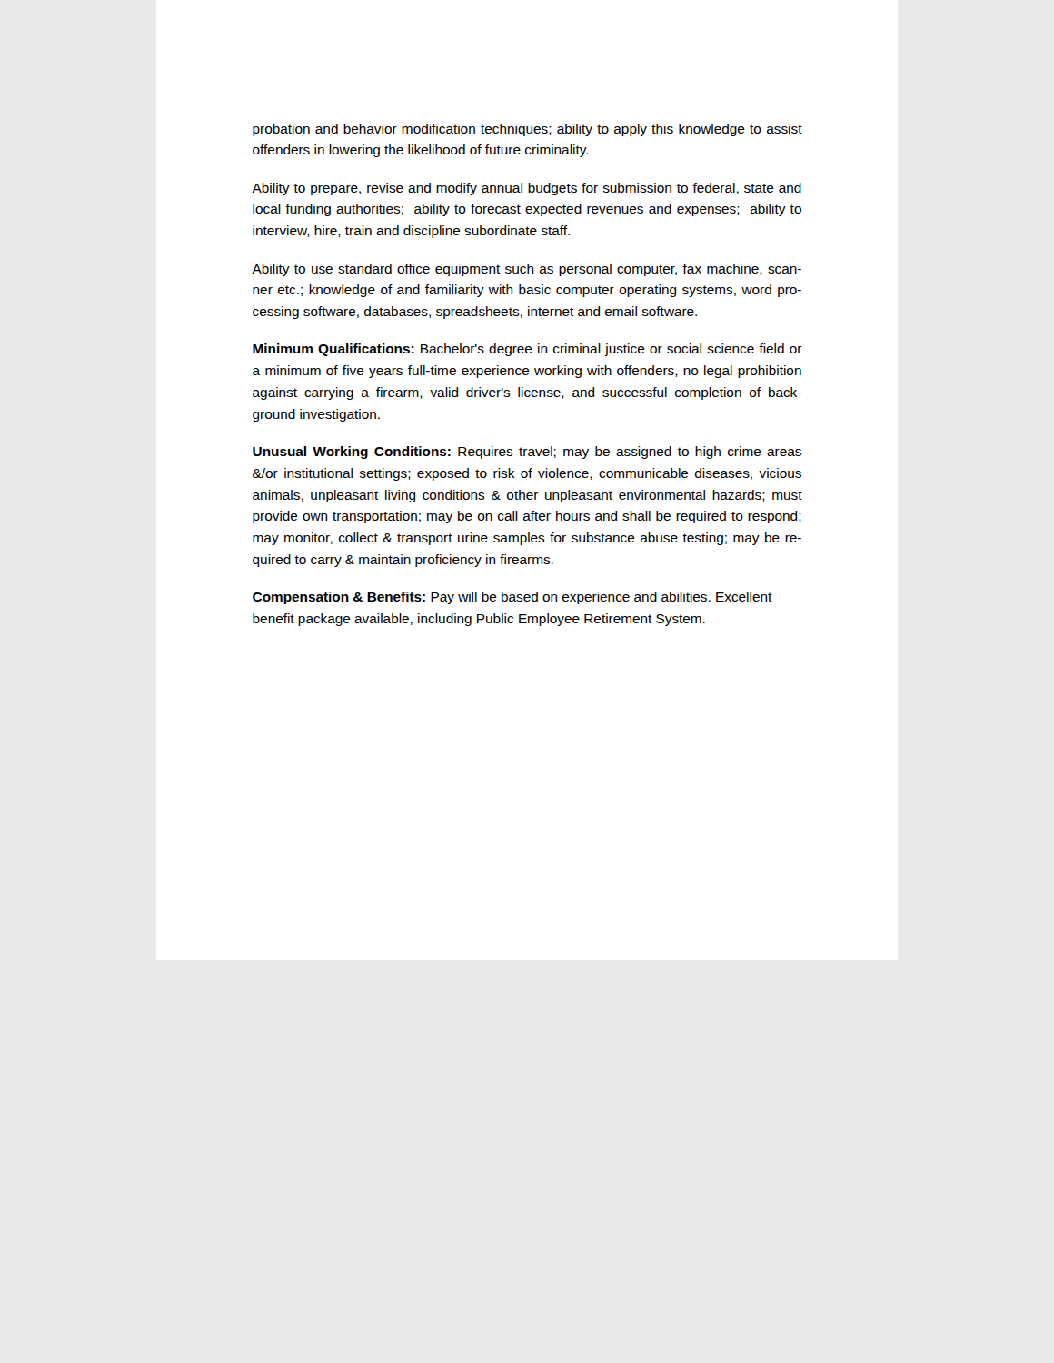probation and behavior modification techniques; ability to apply this knowledge to assist offenders in lowering the likelihood of future criminality.
Ability to prepare, revise and modify annual budgets for submission to federal, state and local funding authorities; ability to forecast expected revenues and expenses; ability to interview, hire, train and discipline subordinate staff.
Ability to use standard office equipment such as personal computer, fax machine, scanner etc.; knowledge of and familiarity with basic computer operating systems, word processing software, databases, spreadsheets, internet and email software.
Minimum Qualifications: Bachelor's degree in criminal justice or social science field or a minimum of five years full-time experience working with offenders, no legal prohibition against carrying a firearm, valid driver's license, and successful completion of background investigation.
Unusual Working Conditions: Requires travel; may be assigned to high crime areas &/or institutional settings; exposed to risk of violence, communicable diseases, vicious animals, unpleasant living conditions & other unpleasant environmental hazards; must provide own transportation; may be on call after hours and shall be required to respond; may monitor, collect & transport urine samples for substance abuse testing; may be required to carry & maintain proficiency in firearms.
Compensation & Benefits: Pay will be based on experience and abilities. Excellent benefit package available, including Public Employee Retirement System.